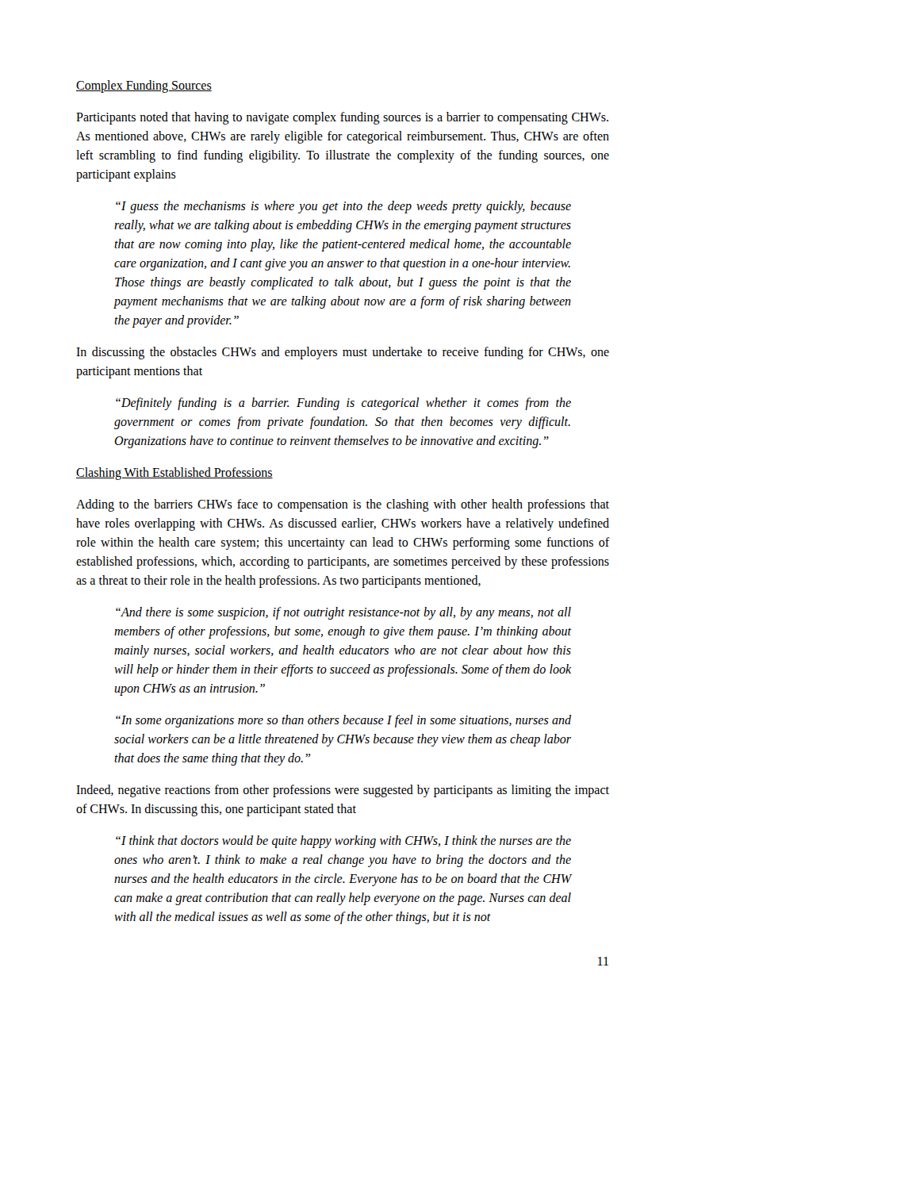Complex Funding Sources
Participants noted that having to navigate complex funding sources is a barrier to compensating CHWs. As mentioned above, CHWs are rarely eligible for categorical reimbursement. Thus, CHWs are often left scrambling to find funding eligibility. To illustrate the complexity of the funding sources, one participant explains
“I guess the mechanisms is where you get into the deep weeds pretty quickly, because really, what we are talking about is embedding CHWs in the emerging payment structures that are now coming into play, like the patient-centered medical home, the accountable care organization, and I cant give you an answer to that question in a one-hour interview. Those things are beastly complicated to talk about, but I guess the point is that the payment mechanisms that we are talking about now are a form of risk sharing between the payer and provider.”
In discussing the obstacles CHWs and employers must undertake to receive funding for CHWs, one participant mentions that
“Definitely funding is a barrier. Funding is categorical whether it comes from the government or comes from private foundation. So that then becomes very difficult. Organizations have to continue to reinvent themselves to be innovative and exciting.”
Clashing With Established Professions
Adding to the barriers CHWs face to compensation is the clashing with other health professions that have roles overlapping with CHWs. As discussed earlier, CHWs workers have a relatively undefined role within the health care system; this uncertainty can lead to CHWs performing some functions of established professions, which, according to participants, are sometimes perceived by these professions as a threat to their role in the health professions. As two participants mentioned,
“And there is some suspicion, if not outright resistance-not by all, by any means, not all members of other professions, but some, enough to give them pause. I’m thinking about mainly nurses, social workers, and health educators who are not clear about how this will help or hinder them in their efforts to succeed as professionals. Some of them do look upon CHWs as an intrusion.”
“In some organizations more so than others because I feel in some situations, nurses and social workers can be a little threatened by CHWs because they view them as cheap labor that does the same thing that they do.”
Indeed, negative reactions from other professions were suggested by participants as limiting the impact of CHWs. In discussing this, one participant stated that
“I think that doctors would be quite happy working with CHWs, I think the nurses are the ones who aren’t. I think to make a real change you have to bring the doctors and the nurses and the health educators in the circle. Everyone has to be on board that the CHW can make a great contribution that can really help everyone on the page. Nurses can deal with all the medical issues as well as some of the other things, but it is not
11